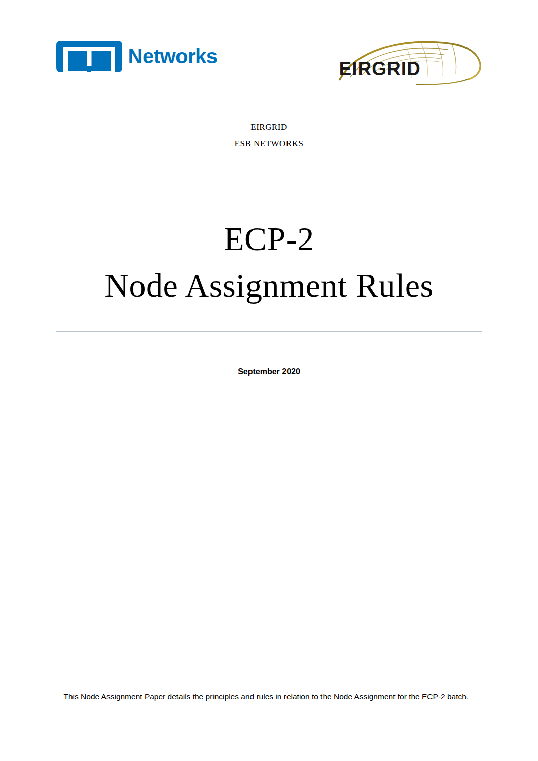Networks
EIRGRID
EIRGRID
ESB NETWORKS
ECP-2
Node Assignment Rules
September 2020
This Node Assignment Paper details the principles and rules in relation to the Node Assignment for the ECP-2 batch.